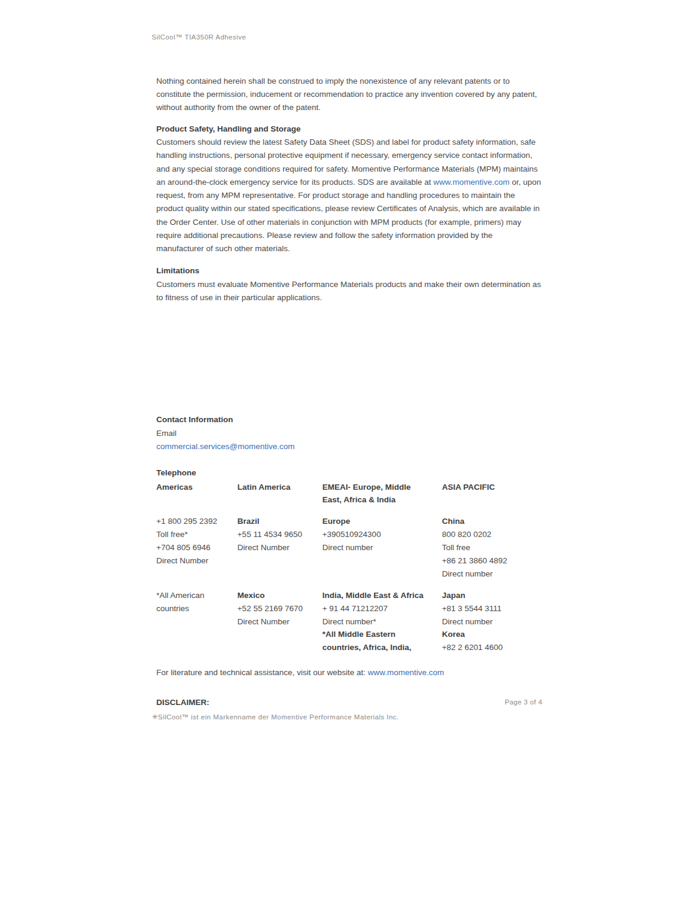SilCool™ TIA350R Adhesive
Nothing contained herein shall be construed to imply the nonexistence of any relevant patents or to constitute the permission, inducement or recommendation to practice any invention covered by any patent, without authority from the owner of the patent.
Product Safety, Handling and Storage
Customers should review the latest Safety Data Sheet (SDS) and label for product safety information, safe handling instructions, personal protective equipment if necessary, emergency service contact information, and any special storage conditions required for safety. Momentive Performance Materials (MPM) maintains an around-the-clock emergency service for its products. SDS are available at www.momentive.com or, upon request, from any MPM representative. For product storage and handling procedures to maintain the product quality within our stated specifications, please review Certificates of Analysis, which are available in the Order Center. Use of other materials in conjunction with MPM products (for example, primers) may require additional precautions. Please review and follow the safety information provided by the manufacturer of such other materials.
Limitations
Customers must evaluate Momentive Performance Materials products and make their own determination as to fitness of use in their particular applications.
Contact Information
Email
commercial.services@momentive.com
Telephone
| Americas | Latin America | EMEAI- Europe, Middle East, Africa & India | ASIA PACIFIC |
| +1 800 295 2392 Toll free* +704 805 6946 Direct Number | Brazil +55 11 4534 9650 Direct Number | Europe +390510924300 Direct number | China 800 820 0202 Toll free +86 21 3860 4892 Direct number |
| *All American countries | Mexico +52 55 2169 7670 Direct Number | India, Middle East & Africa + 91 44 71212207 Direct number* *All Middle Eastern countries, Africa, India, | Japan +81 3 5544 3111 Direct number Korea +82 2 6201 4600 |
For literature and technical assistance, visit our website at: www.momentive.com
DISCLAIMER:
Page 3 of 4
✳SilCool™ ist ein Markenname der Momentive Performance Materials Inc.